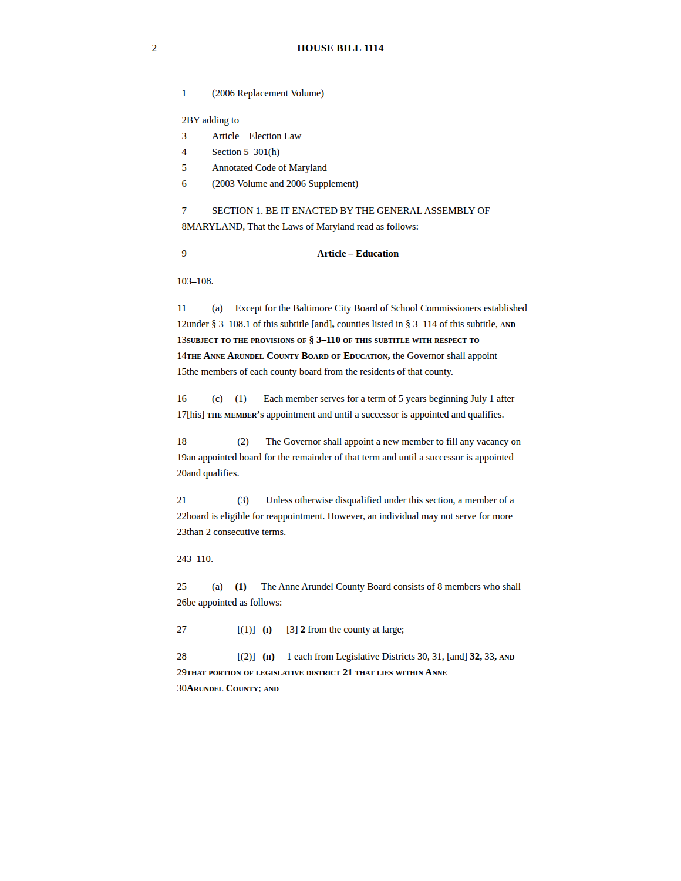2
HOUSE BILL 1114
| 1 | (2006 Replacement Volume) |
| 2 | BY adding to |
| 3 | Article – Election Law |
| 4 | Section 5–301(h) |
| 5 | Annotated Code of Maryland |
| 6 | (2003 Volume and 2006 Supplement) |
| 7 | SECTION 1. BE IT ENACTED BY THE GENERAL ASSEMBLY OF |
| 8 | MARYLAND, That the Laws of Maryland read as follows: |
| 9 | Article – Education |
| 10 | 3–108. |
| 11 | (a) Except for the Baltimore City Board of School Commissioners established |
| 12 | under § 3–108.1 of this subtitle [and] , counties listed in § 3–114 of this subtitle, and |
| 13 | subject to the provisions of § 3–110 of this subtitle with respect to |
| 14 | the Anne Arundel County Board of Education, the Governor shall appoint |
| 15 | the members of each county board from the residents of that county. |
| 16 | (c) (1) Each member serves for a term of 5 years beginning July 1 after |
| 17 | [his] the member’s appointment and until a successor is appointed and qualifies. |
| 18 | (2) The Governor shall appoint a new member to fill any vacancy on |
| 19 | an appointed board for the remainder of that term and until a successor is appointed |
| 20 | and qualifies. |
| 21 | (3) Unless otherwise disqualified under this section, a member of a |
| 22 | board is eligible for reappointment. However, an individual may not serve for more |
| 23 | than 2 consecutive terms. |
| 24 | 3–110. |
| 25 | (a) (1) The Anne Arundel County Board consists of 8 members who shall |
| 26 | be appointed as follows: |
| 27 | [(1)] (i) [3] 2 from the county at large; |
| 28 | [(2)] (ii) 1 each from Legislative Districts 30, 31, [and] 32, 33 , and |
| 29 | that portion of legislative district 21 that lies within Anne |
| 30 | Arundel County ; and |